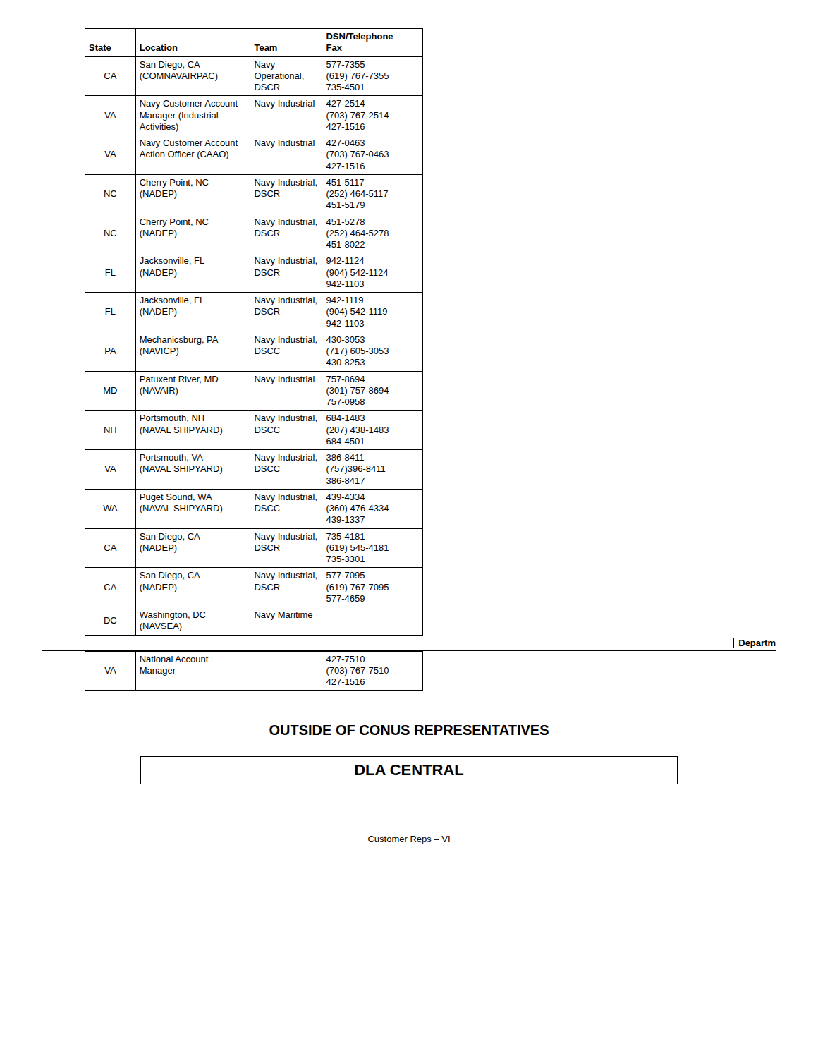| State | Location | Team | DSN/Telephone Fax |
| --- | --- | --- | --- |
| CA | San Diego, CA (COMNAVAIRPAC) | Navy Operational, DSCR | 577-7355 (619) 767-7355 735-4501 |
| VA | Navy Customer Account Manager (Industrial Activities) | Navy Industrial | 427-2514 (703) 767-2514 427-1516 |
| VA | Navy Customer Account Action Officer (CAAO) | Navy Industrial | 427-0463 (703) 767-0463 427-1516 |
| NC | Cherry Point, NC (NADEP) | Navy Industrial, DSCR | 451-5117 (252) 464-5117 451-5179 |
| NC | Cherry Point, NC (NADEP) | Navy Industrial, DSCR | 451-5278 (252) 464-5278 451-8022 |
| FL | Jacksonville, FL (NADEP) | Navy Industrial, DSCR | 942-1124 (904) 542-1124 942-1103 |
| FL | Jacksonville, FL (NADEP) | Navy Industrial, DSCR | 942-1119 (904) 542-1119 942-1103 |
| PA | Mechanicsburg, PA (NAVICP) | Navy Industrial, DSCC | 430-3053 (717) 605-3053 430-8253 |
| MD | Patuxent River, MD (NAVAIR) | Navy Industrial | 757-8694 (301) 757-8694 757-0958 |
| NH | Portsmouth, NH (NAVAL SHIPYARD) | Navy Industrial, DSCC | 684-1483 (207) 438-1483 684-4501 |
| VA | Portsmouth, VA (NAVAL SHIPYARD) | Navy Industrial, DSCC | 386-8411 (757)396-8411 386-8417 |
| WA | Puget Sound, WA (NAVAL SHIPYARD) | Navy Industrial, DSCC | 439-4334 (360) 476-4334 439-1337 |
| CA | San Diego, CA (NADEP) | Navy Industrial, DSCR | 735-4181 (619) 545-4181 735-3301 |
| CA | San Diego, CA (NADEP) | Navy Industrial, DSCR | 577-7095 (619) 767-7095 577-4659 |
| DC | Washington, DC (NAVSEA) | Navy Maritime | |
Departm
| VA | National Account Manager | | 427-7510 (703) 767-7510 427-1516 |
OUTSIDE OF CONUS REPRESENTATIVES
DLA CENTRAL
Customer Reps – VI